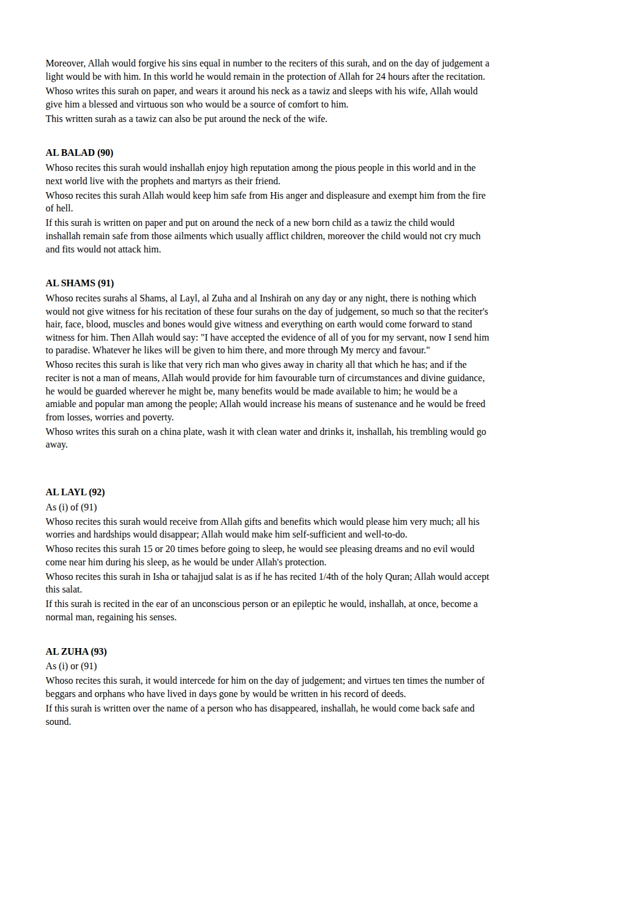Moreover, Allah would forgive his sins equal in number to the reciters of this surah, and on the day of judgement a light would be with him. In this world he would remain in the protection of Allah for 24 hours after the recitation.
Whoso writes this surah on paper, and wears it around his neck as a tawiz and sleeps with his wife, Allah would give him a blessed and virtuous son who would be a source of comfort to him.
This written surah as a tawiz can also be put around the neck of the wife.
Al Balad (90)
Whoso recites this surah would inshallah enjoy high reputation among the pious people in this world and in the next world live with the prophets and martyrs as their friend.
Whoso recites this surah Allah would keep him safe from His anger and displeasure and exempt him from the fire of hell.
If this surah is written on paper and put on around the neck of a new born child as a tawiz the child would inshallah remain safe from those ailments which usually afflict children, moreover the child would not cry much and fits would not attack him.
Al Shams (91)
Whoso recites surahs al Shams, al Layl, al Zuha and al Inshirah on any day or any night, there is nothing which would not give witness for his recitation of these four surahs on the day of judgement, so much so that the reciter's hair, face, blood, muscles and bones would give witness and everything on earth would come forward to stand witness for him. Then Allah would say: "I have accepted the evidence of all of you for my servant, now I send him to paradise. Whatever he likes will be given to him there, and more through My mercy and favour."
Whoso recites this surah is like that very rich man who gives away in charity all that which he has; and if the reciter is not a man of means, Allah would provide for him favourable turn of circumstances and divine guidance, he would be guarded wherever he might be, many benefits would be made available to him; he would be a amiable and popular man among the people; Allah would increase his means of sustenance and he would be freed from losses, worries and poverty.
Whoso writes this surah on a china plate, wash it with clean water and drinks it, inshallah, his trembling would go away.
Al Layl (92)
As (i) of (91)
Whoso recites this surah would receive from Allah gifts and benefits which would please him very much; all his worries and hardships would disappear; Allah would make him self-sufficient and well-to-do.
Whoso recites this surah 15 or 20 times before going to sleep, he would see pleasing dreams and no evil would come near him during his sleep, as he would be under Allah's protection.
Whoso recites this surah in Isha or tahajjud salat is as if he has recited 1/4th of the holy Quran; Allah would accept this salat.
If this surah is recited in the ear of an unconscious person or an epileptic he would, inshallah, at once, become a normal man, regaining his senses.
Al Zuha (93)
As (i) or (91)
Whoso recites this surah, it would intercede for him on the day of judgement; and virtues ten times the number of beggars and orphans who have lived in days gone by would be written in his record of deeds.
If this surah is written over the name of a person who has disappeared, inshallah, he would come back safe and sound.